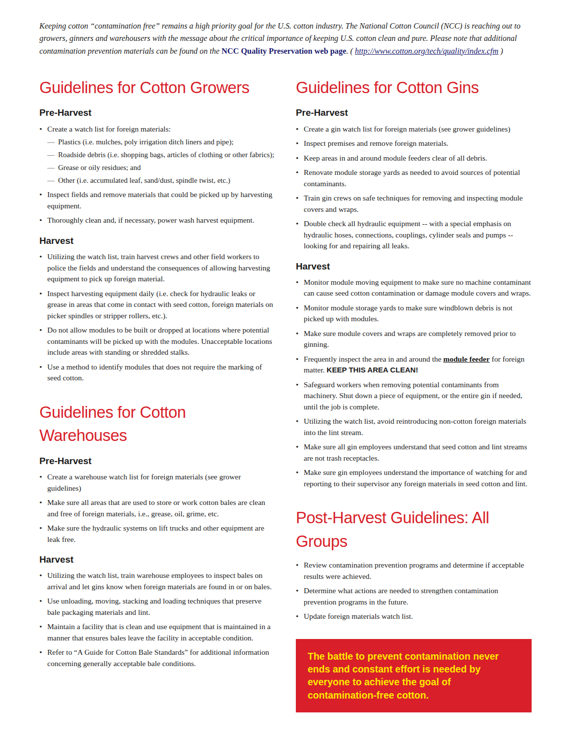Keeping cotton “contamination free” remains a high priority goal for the U.S. cotton industry. The National Cotton Council (NCC) is reaching out to growers, ginners and warehousers with the message about the critical importance of keeping U.S. cotton clean and pure. Please note that additional contamination prevention materials can be found on the NCC Quality Preservation web page. ( http://www.cotton.org/tech/quality/index.cfm )
Guidelines for Cotton Growers
Pre-Harvest
Create a watch list for foreign materials:
Plastics (i.e. mulches, poly irrigation ditch liners and pipe);
Roadside debris (i.e. shopping bags, articles of clothing or other fabrics);
Grease or oily residues; and
Other (i.e. accumulated leaf, sand/dust, spindle twist, etc.)
Inspect fields and remove materials that could be picked up by harvesting equipment.
Thoroughly clean and, if necessary, power wash harvest equipment.
Harvest
Utilizing the watch list, train harvest crews and other field workers to police the fields and understand the consequences of allowing harvesting equipment to pick up foreign material.
Inspect harvesting equipment daily (i.e. check for hydraulic leaks or grease in areas that come in contact with seed cotton, foreign materials on picker spindles or stripper rollers, etc.).
Do not allow modules to be built or dropped at locations where potential contaminants will be picked up with the modules. Unacceptable locations include areas with standing or shredded stalks.
Use a method to identify modules that does not require the marking of seed cotton.
Guidelines for Cotton Warehouses
Pre-Harvest
Create a warehouse watch list for foreign materials (see grower guidelines)
Make sure all areas that are used to store or work cotton bales are clean and free of foreign materials, i.e., grease, oil, grime, etc.
Make sure the hydraulic systems on lift trucks and other equipment are leak free.
Harvest
Utilizing the watch list, train warehouse employees to inspect bales on arrival and let gins know when foreign materials are found in or on bales.
Use unloading, moving, stacking and loading techniques that preserve bale packaging materials and lint.
Maintain a facility that is clean and use equipment that is maintained in a manner that ensures bales leave the facility in acceptable condition.
Refer to “A Guide for Cotton Bale Standards” for additional information concerning generally acceptable bale conditions.
Guidelines for Cotton Gins
Pre-Harvest
Create a gin watch list for foreign materials (see grower guidelines)
Inspect premises and remove foreign materials.
Keep areas in and around module feeders clear of all debris.
Renovate module storage yards as needed to avoid sources of potential contaminants.
Train gin crews on safe techniques for removing and inspecting module covers and wraps.
Double check all hydraulic equipment -- with a special emphasis on hydraulic hoses, connections, couplings, cylinder seals and pumps -- looking for and repairing all leaks.
Harvest
Monitor module moving equipment to make sure no machine contaminant can cause seed cotton contamination or damage module covers and wraps.
Monitor module storage yards to make sure windblown debris is not picked up with modules.
Make sure module covers and wraps are completely removed prior to ginning.
Frequently inspect the area in and around the module feeder for foreign matter. KEEP THIS AREA CLEAN!
Safeguard workers when removing potential contaminants from machinery. Shut down a piece of equipment, or the entire gin if needed, until the job is complete.
Utilizing the watch list, avoid reintroducing non-cotton foreign materials into the lint stream.
Make sure all gin employees understand that seed cotton and lint streams are not trash receptacles.
Make sure gin employees understand the importance of watching for and reporting to their supervisor any foreign materials in seed cotton and lint.
Post-Harvest Guidelines: All Groups
Review contamination prevention programs and determine if acceptable results were achieved.
Determine what actions are needed to strengthen contamination prevention programs in the future.
Update foreign materials watch list.
The battle to prevent contamination never ends and constant effort is needed by everyone to achieve the goal of contamination-free cotton.